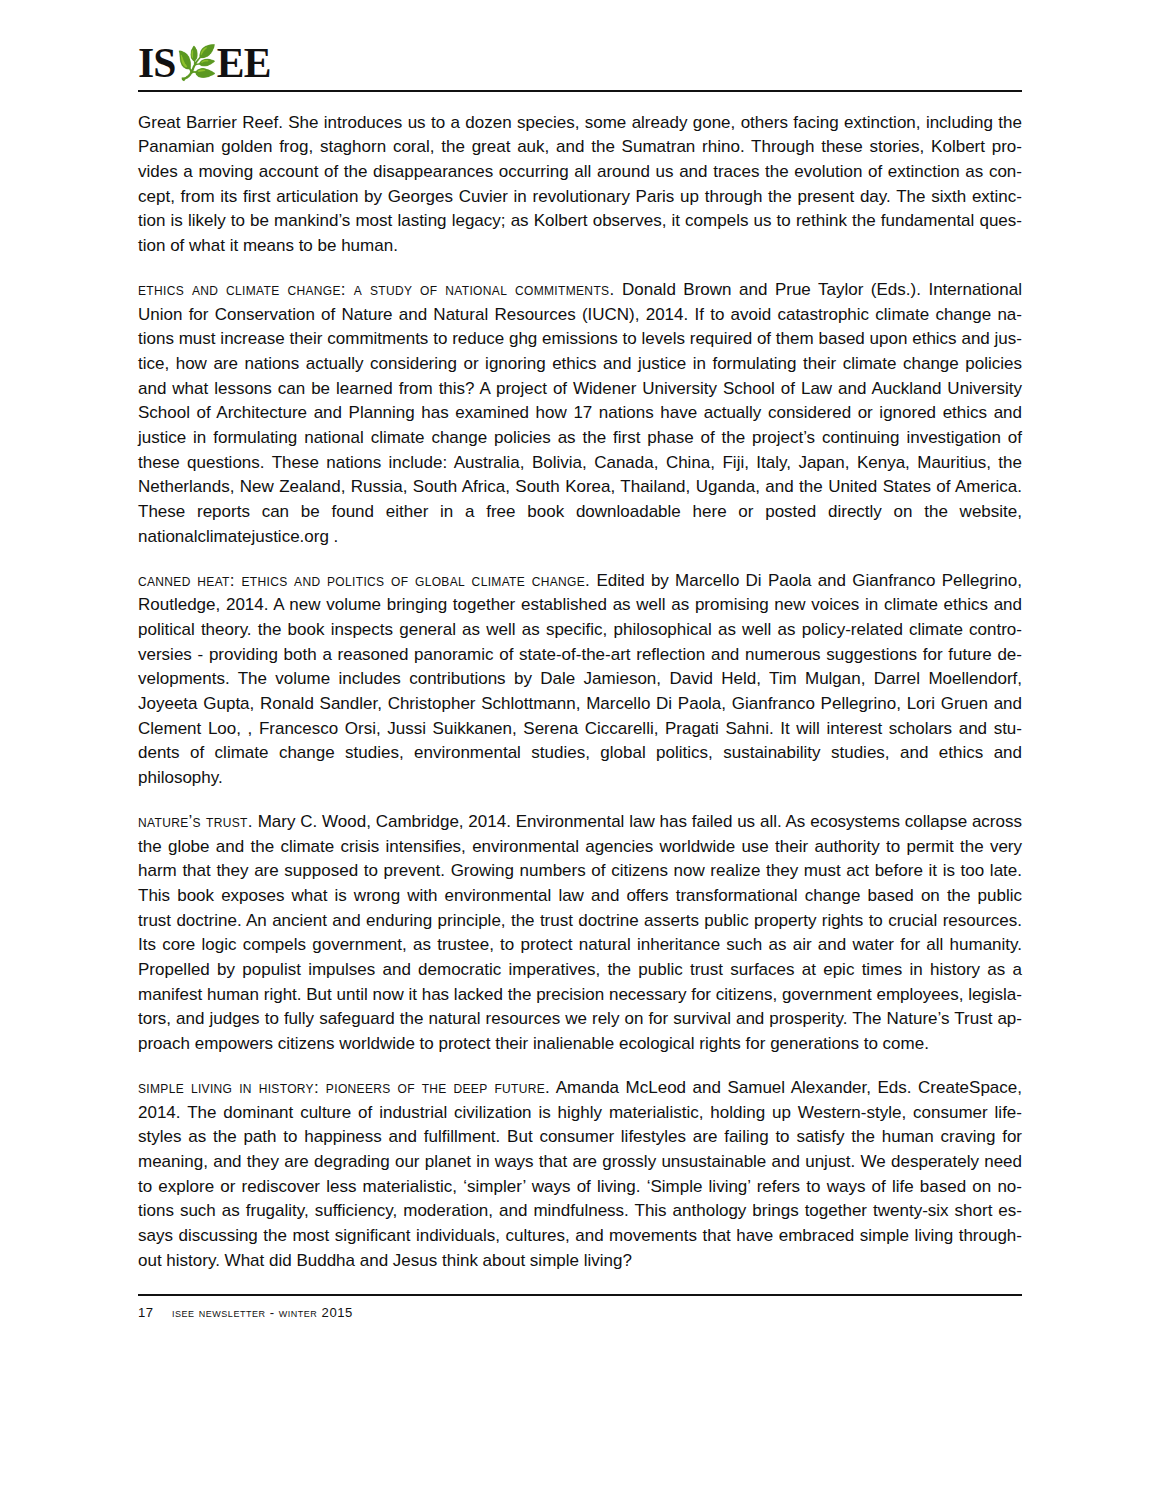IS🌿EE
Great Barrier Reef. She introduces us to a dozen species, some already gone, others facing extinction, including the Panamian golden frog, staghorn coral, the great auk, and the Sumatran rhino. Through these stories, Kolbert provides a moving account of the disappearances occurring all around us and traces the evolution of extinction as concept, from its first articulation by Georges Cuvier in revolutionary Paris up through the present day. The sixth extinction is likely to be mankind’s most lasting legacy; as Kolbert observes, it compels us to rethink the fundamental question of what it means to be human.
Ethics and Climate Change: A Study of National Commitments. Donald Brown and Prue Taylor (Eds.). International Union for Conservation of Nature and Natural Resources (IUCN), 2014. If to avoid catastrophic climate change nations must increase their commitments to reduce ghg emissions to levels required of them based upon ethics and justice, how are nations actually considering or ignoring ethics and justice in formulating their climate change policies and what lessons can be learned from this? A project of Widener University School of Law and Auckland University School of Architecture and Planning has examined how 17 nations have actually considered or ignored ethics and justice in formulating national climate change policies as the first phase of the project’s continuing investigation of these questions. These nations include: Australia, Bolivia, Canada, China, Fiji, Italy, Japan, Kenya, Mauritius, the Netherlands, New Zealand, Russia, South Africa, South Korea, Thailand, Uganda, and the United States of America. These reports can be found either in a free book downloadable here or posted directly on the website, nationalclimatejustice.org .
Canned Heat: Ethics and Politics of Global Climate Change. Edited by Marcello Di Paola and Gianfranco Pellegrino, Routledge, 2014. A new volume bringing together established as well as promising new voices in climate ethics and political theory. the book inspects general as well as specific, philosophical as well as policy-related climate controversies - providing both a reasoned panoramic of state-of-the-art reflection and numerous suggestions for future developments. The volume includes contributions by Dale Jamieson, David Held, Tim Mulgan, Darrel Moellendorf, Joyeeta Gupta, Ronald Sandler, Christopher Schlottmann, Marcello Di Paola, Gianfranco Pellegrino, Lori Gruen and Clement Loo, , Francesco Orsi, Jussi Suikkanen, Serena Ciccarelli, Pragati Sahni. It will interest scholars and students of climate change studies, environmental studies, global politics, sustainability studies, and ethics and philosophy.
Nature’s Trust. Mary C. Wood, Cambridge, 2014. Environmental law has failed us all. As ecosystems collapse across the globe and the climate crisis intensifies, environmental agencies worldwide use their authority to permit the very harm that they are supposed to prevent. Growing numbers of citizens now realize they must act before it is too late. This book exposes what is wrong with environmental law and offers transformational change based on the public trust doctrine. An ancient and enduring principle, the trust doctrine asserts public property rights to crucial resources. Its core logic compels government, as trustee, to protect natural inheritance such as air and water for all humanity. Propelled by populist impulses and democratic imperatives, the public trust surfaces at epic times in history as a manifest human right. But until now it has lacked the precision necessary for citizens, government employees, legislators, and judges to fully safeguard the natural resources we rely on for survival and prosperity. The Nature’s Trust approach empowers citizens worldwide to protect their inalienable ecological rights for generations to come.
Simple Living in History: Pioneers of the Deep Future. Amanda McLeod and Samuel Alexander, Eds. CreateSpace, 2014. The dominant culture of industrial civilization is highly materialistic, holding up Western-style, consumer lifestyles as the path to happiness and fulfillment. But consumer lifestyles are failing to satisfy the human craving for meaning, and they are degrading our planet in ways that are grossly unsustainable and unjust. We desperately need to explore or rediscover less materialistic, ‘simpler’ ways of living. ‘Simple living’ refers to ways of life based on notions such as frugality, sufficiency, moderation, and mindfulness. This anthology brings together twenty-six short essays discussing the most significant individuals, cultures, and movements that have embraced simple living throughout history. What did Buddha and Jesus think about simple living?
17 ISEE Newsletter - Winter 2015